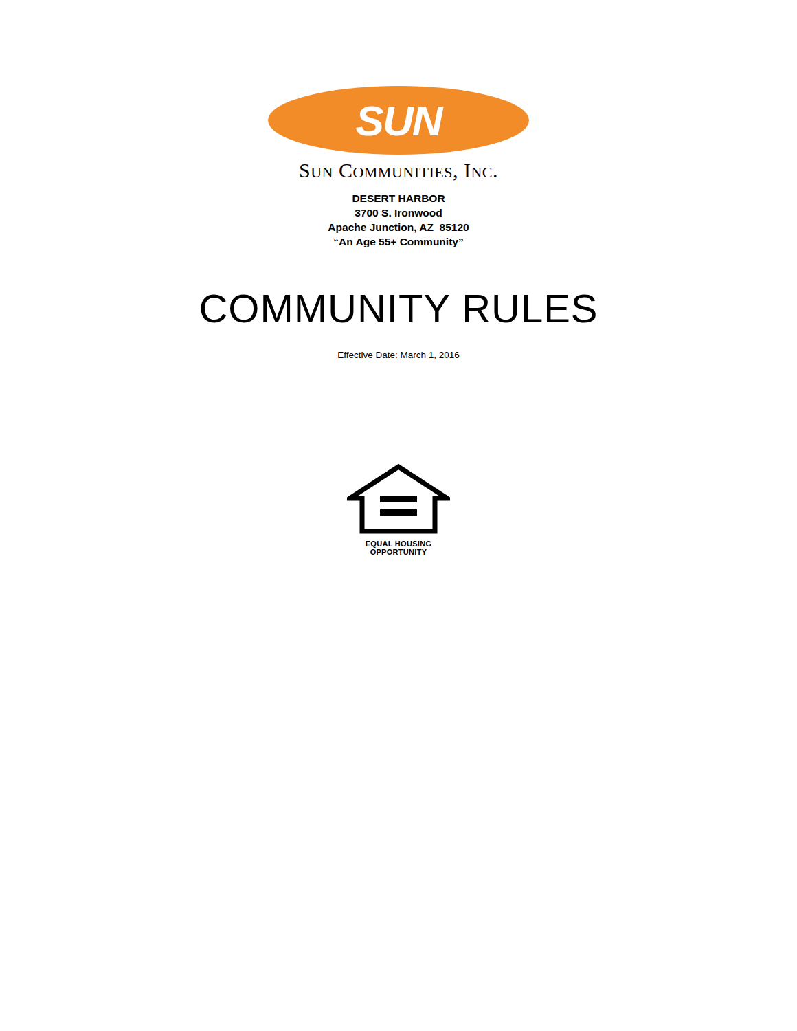SUN
SUN COMMUNITIES, INC.
DESERT HARBOR
3700 S. Ironwood
Apache Junction, AZ 85120
“An Age 55+ Community”
COMMUNITY RULES
Effective Date: March 1, 2016
EQUAL HOUSING
OPPORTUNITY